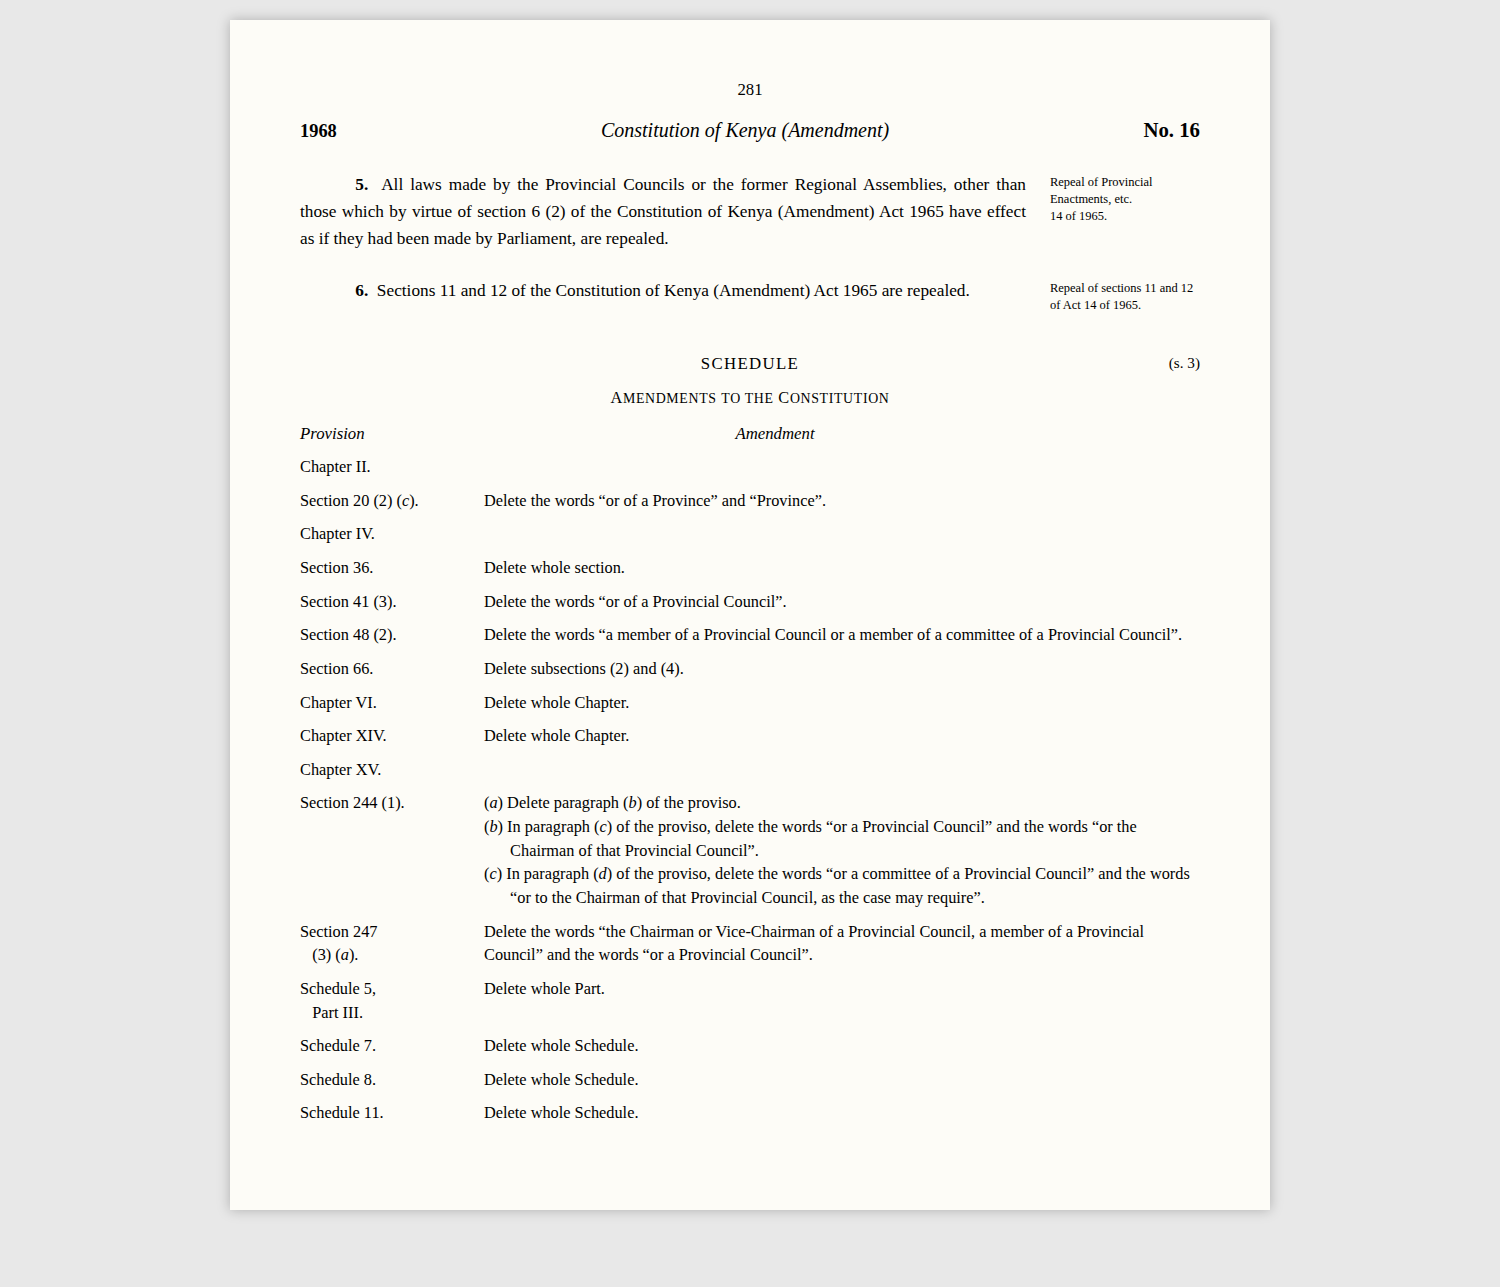281
1968
Constitution of Kenya (Amendment)
No. 16
5. All laws made by the Provincial Councils or the former Regional Assemblies, other than those which by virtue of section 6 (2) of the Constitution of Kenya (Amendment) Act 1965 have effect as if they had been made by Parliament, are repealed.
Repeal of Provincial Enactments, etc.
14 of 1965.
6. Sections 11 and 12 of the Constitution of Kenya (Amendment) Act 1965 are repealed.
Repeal of sections 11 and 12 of Act 14 of 1965.
SCHEDULE (s. 3)
AMENDMENTS TO THE CONSTITUTION
Provision
Amendment
| Chapter II. | |
| Section 20 (2) ( c ). | Delete the words “or of a Province” and “Province”. |
| Chapter IV. | |
| Section 36. | Delete whole section. |
| Section 41 (3). | Delete the words “or of a Provincial Council”. |
| Section 48 (2). | Delete the words “a member of a Provincial Council or a member of a committee of a Provincial Council”. |
| Section 66. | Delete subsections (2) and (4). |
| Chapter VI. | Delete whole Chapter. |
| Chapter XIV. | Delete whole Chapter. |
| Chapter XV. | |
| Section 244 (1). | ( a ) Delete paragraph ( b ) of the proviso. ( b ) In paragraph ( c ) of the proviso, delete the words “or a Provincial Council” and the words “or the Chairman of that Provincial Council”. ( c ) In paragraph ( d ) of the proviso, delete the words “or a committee of a Provincial Council” and the words “or to the Chairman of that Provincial Council, as the case may require”. |
| Section 247 (3) ( a ). | Delete the words “the Chairman or Vice-Chairman of a Provincial Council, a member of a Provincial Council” and the words “or a Provincial Council”. |
| Schedule 5, Part III. | Delete whole Part. |
| Schedule 7. | Delete whole Schedule. |
| Schedule 8. | Delete whole Schedule. |
| Schedule 11. | Delete whole Schedule. |